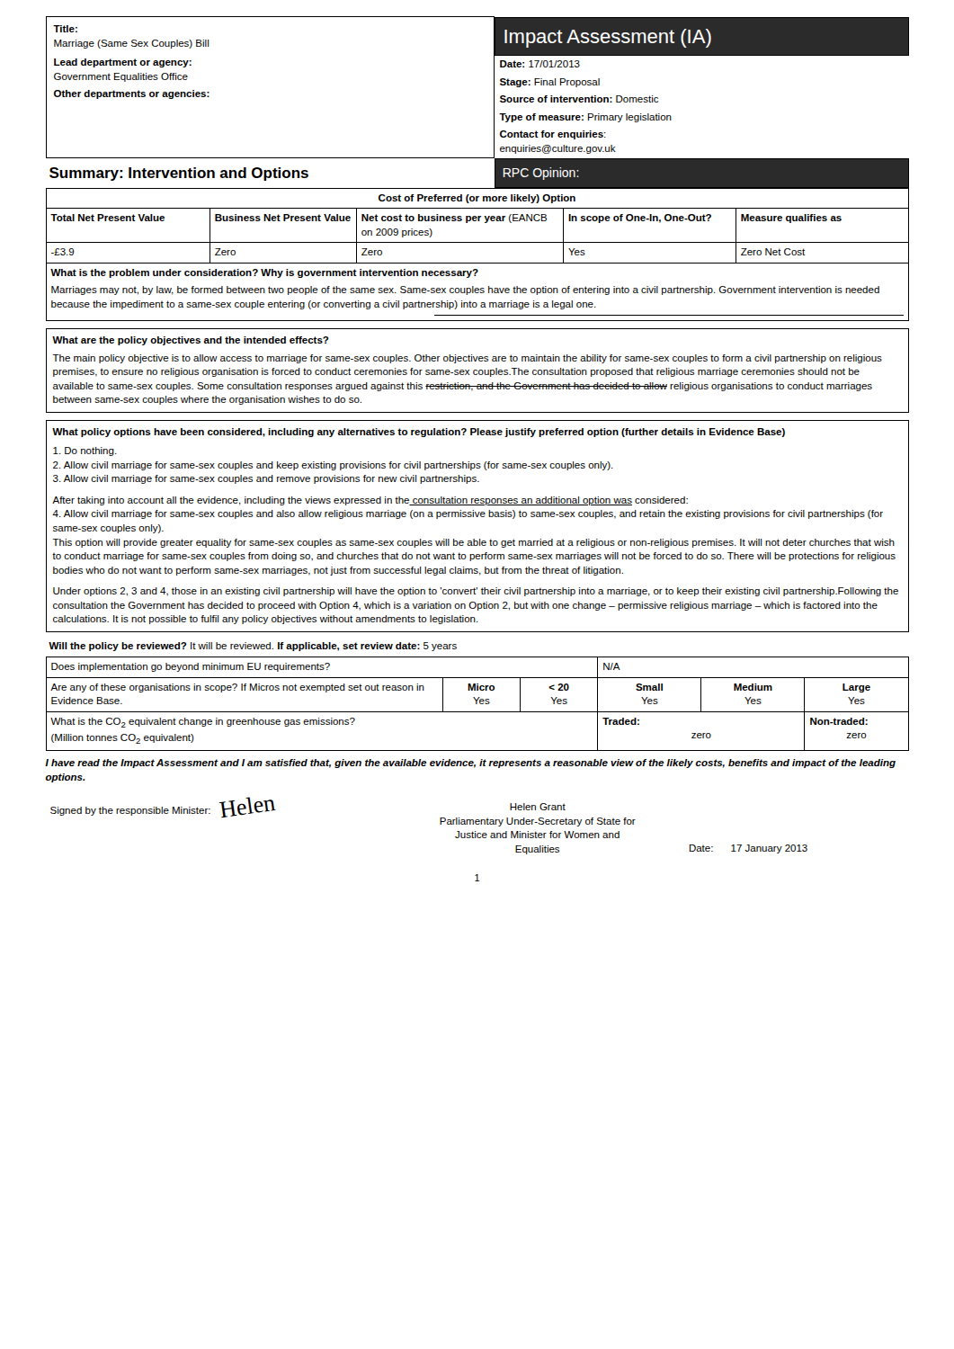| Title: Marriage (Same Sex Couples) Bill Lead department or agency: Government Equalities Office Other departments or agencies: | Impact Assessment (IA) / Date: 17/01/2013 / / Stage: Final Proposal / / Source of intervention: Domestic / / Type of measure: Primary legislation / / Contact for enquiries : enquiries@culture.gov.uk / |
| Summary: Intervention and Options | RPC Opinion: |
| Cost of Preferred (or more likely) Option |
| Total Net Present Value | Business Net Present Value | Net cost to business per year (EANCB on 2009 prices) | In scope of One-In, One-Out? | Measure qualifies as |
| -£3.9 | Zero | Zero | Yes | Zero Net Cost |
| What is the problem under consideration? Why is government intervention necessary? Marriages may not, by law, be formed between two people of the same sex. Same-sex couples have the option of entering into a civil partnership. Government intervention is needed because the impediment to a same-sex couple entering (or converting a civil partnership) into a marriage is a legal one. |
What are the policy objectives and the intended effects?
The main policy objective is to allow access to marriage for same-sex couples. Other objectives are to maintain the ability for same-sex couples to form a civil partnership on religious premises, to ensure no religious organisation is forced to conduct ceremonies for same-sex couples.The consultation proposed that religious marriage ceremonies should not be available to same-sex couples. Some consultation responses argued against this restriction, and the Government has decided to allow religious organisations to conduct marriages between same-sex couples where the organisation wishes to do so.
What policy options have been considered, including any alternatives to regulation? Please justify preferred option (further details in Evidence Base)
1. Do nothing.
2. Allow civil marriage for same-sex couples and keep existing provisions for civil partnerships (for same-sex couples only).
3. Allow civil marriage for same-sex couples and remove provisions for new civil partnerships.
After taking into account all the evidence, including the views expressed in the consultation responses an additional option was considered:
4. Allow civil marriage for same-sex couples and also allow religious marriage (on a permissive basis) to same-sex couples, and retain the existing provisions for civil partnerships (for same-sex couples only).
This option will provide greater equality for same-sex couples as same-sex couples will be able to get married at a religious or non-religious premises. It will not deter churches that wish to conduct marriage for same-sex couples from doing so, and churches that do not want to perform same-sex marriages will not be forced to do so. There will be protections for religious bodies who do not want to perform same-sex marriages, not just from successful legal claims, but from the threat of litigation.
Under options 2, 3 and 4, those in an existing civil partnership will have the option to 'convert' their civil partnership into a marriage, or to keep their existing civil partnership.Following the consultation the Government has decided to proceed with Option 4, which is a variation on Option 2, but with one change – permissive religious marriage – which is factored into the calculations. It is not possible to fulfil any policy objectives without amendments to legislation.
Will the policy be reviewed? It will be reviewed. If applicable, set review date: 5 years
| Does implementation go beyond minimum EU requirements? | N/A |
| Are any of these organisations in scope? If Micros not exempted set out reason in Evidence Base. | Micro Yes | < 20 Yes | Small Yes | Medium Yes | Large Yes |
| What is the CO 2 equivalent change in greenhouse gas emissions? (Million tonnes CO 2 equivalent) | Traded: zero | Non-traded: zero |
I have read the Impact Assessment and I am satisfied that, given the available evidence, it represents a reasonable view of the likely costs, benefits and impact of the leading options.
| Signed by the responsible Minister: Helen | Helen Grant Parliamentary Under-Secretary of State for Justice and Minister for Women and Equalities | Date: 17 January 2013 |
1